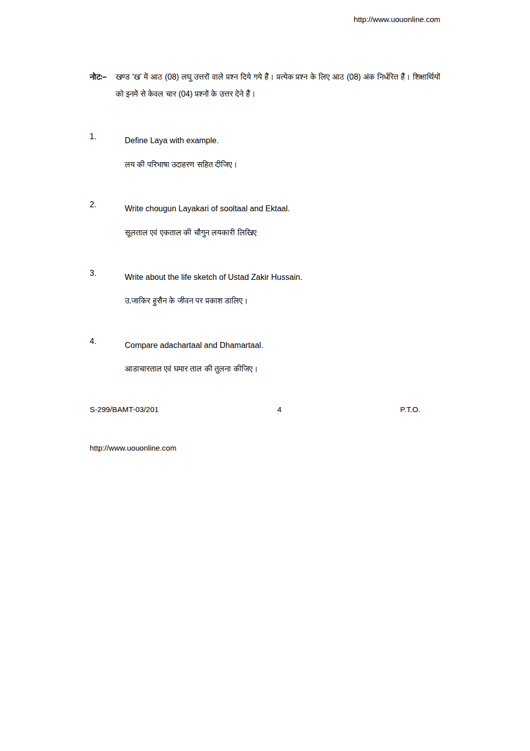http://www.uouonline.com
नोटः– खण्ड ‘ख’ में आठ (08) लघु उत्तरों वाले प्रश्न दिये गये हैं। प्रत्येक प्रश्न के लिए आठ (08) अंक निर्धरित हैं। शिक्षार्थियों को इनमें से केवल चार (04) प्रश्नों के उत्तर देने हैं।
1.
Define Laya with example.
लय की परिभाषा उदाहरण सहित दीजिए।
2.
Write chougun Layakari of sooltaal and Ektaal.
सूलताल एवं एकताल की चौगुन लयकारी लिखिए
3.
Write about the life sketch of Ustad Zakir Hussain.
उ.जाकिर हुसैन के जीवन पर प्रकाश डालिए।
4.
Compare adachartaal and Dhamartaal.
आडाचारताल एवं घमार ताल की तुलना कीजिए।
S-299/BAMT-03/201 4 P.T.O.
http://www.uouonline.com